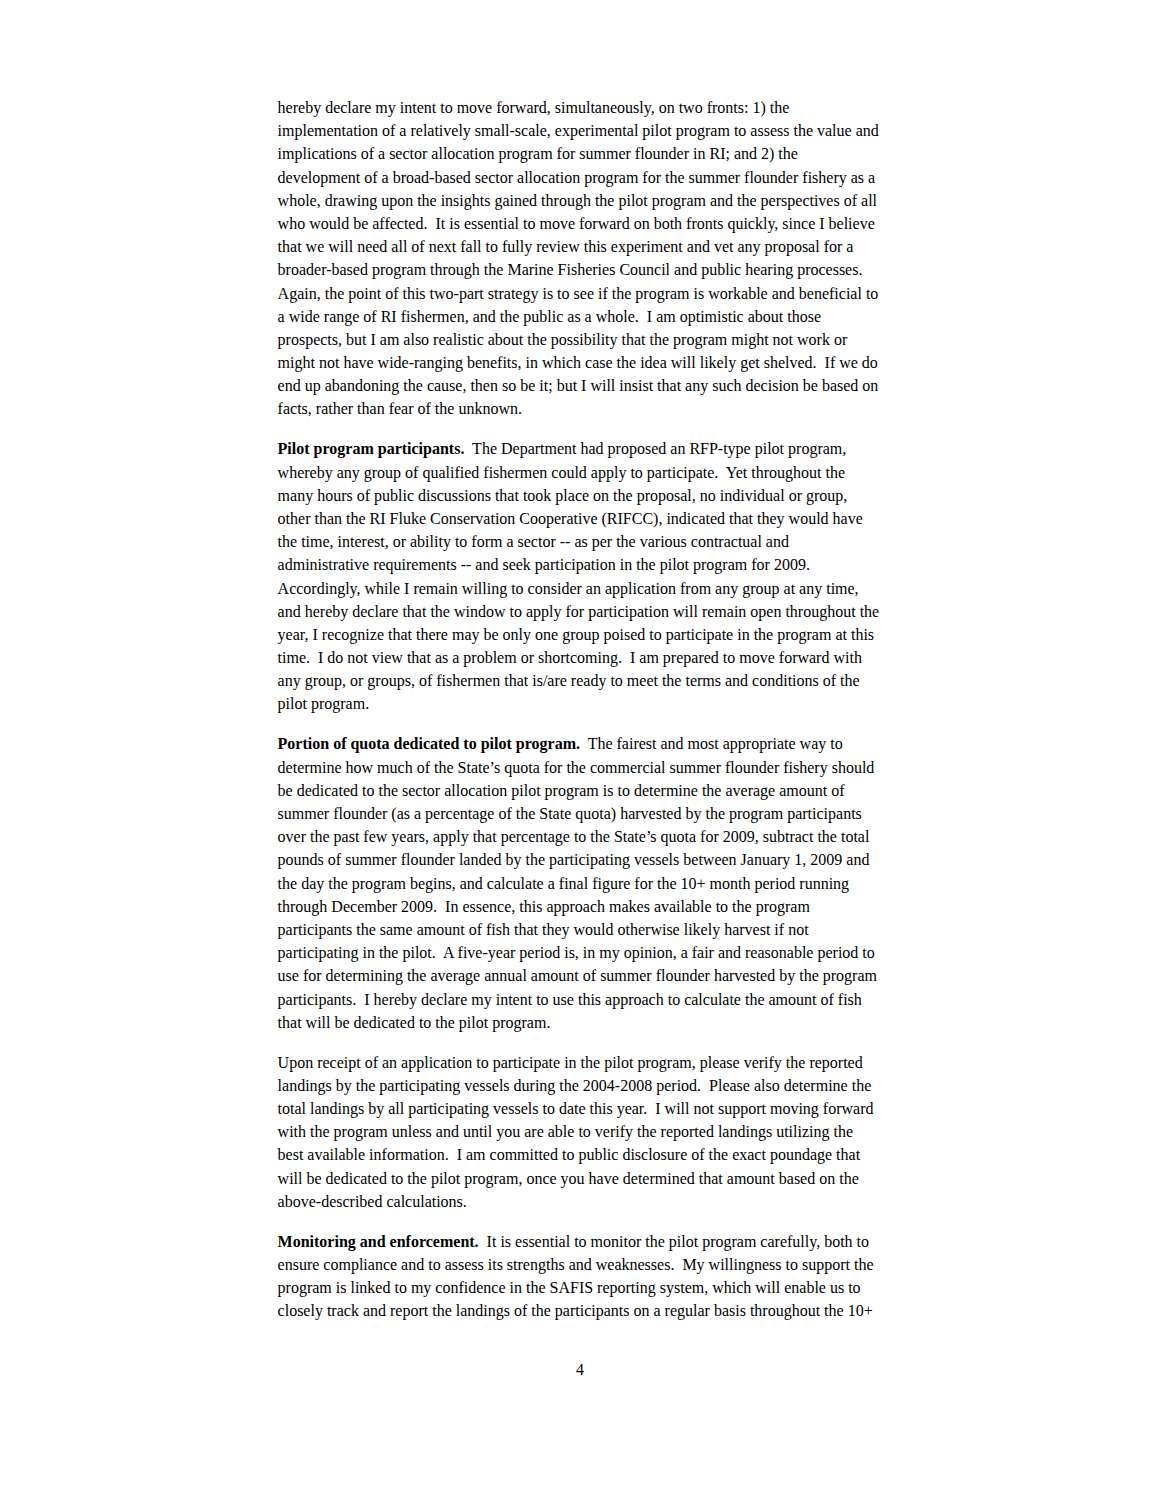hereby declare my intent to move forward, simultaneously, on two fronts: 1) the implementation of a relatively small-scale, experimental pilot program to assess the value and implications of a sector allocation program for summer flounder in RI; and 2) the development of a broad-based sector allocation program for the summer flounder fishery as a whole, drawing upon the insights gained through the pilot program and the perspectives of all who would be affected. It is essential to move forward on both fronts quickly, since I believe that we will need all of next fall to fully review this experiment and vet any proposal for a broader-based program through the Marine Fisheries Council and public hearing processes. Again, the point of this two-part strategy is to see if the program is workable and beneficial to a wide range of RI fishermen, and the public as a whole. I am optimistic about those prospects, but I am also realistic about the possibility that the program might not work or might not have wide-ranging benefits, in which case the idea will likely get shelved. If we do end up abandoning the cause, then so be it; but I will insist that any such decision be based on facts, rather than fear of the unknown.
Pilot program participants. The Department had proposed an RFP-type pilot program, whereby any group of qualified fishermen could apply to participate. Yet throughout the many hours of public discussions that took place on the proposal, no individual or group, other than the RI Fluke Conservation Cooperative (RIFCC), indicated that they would have the time, interest, or ability to form a sector -- as per the various contractual and administrative requirements -- and seek participation in the pilot program for 2009. Accordingly, while I remain willing to consider an application from any group at any time, and hereby declare that the window to apply for participation will remain open throughout the year, I recognize that there may be only one group poised to participate in the program at this time. I do not view that as a problem or shortcoming. I am prepared to move forward with any group, or groups, of fishermen that is/are ready to meet the terms and conditions of the pilot program.
Portion of quota dedicated to pilot program. The fairest and most appropriate way to determine how much of the State’s quota for the commercial summer flounder fishery should be dedicated to the sector allocation pilot program is to determine the average amount of summer flounder (as a percentage of the State quota) harvested by the program participants over the past few years, apply that percentage to the State’s quota for 2009, subtract the total pounds of summer flounder landed by the participating vessels between January 1, 2009 and the day the program begins, and calculate a final figure for the 10+ month period running through December 2009. In essence, this approach makes available to the program participants the same amount of fish that they would otherwise likely harvest if not participating in the pilot. A five-year period is, in my opinion, a fair and reasonable period to use for determining the average annual amount of summer flounder harvested by the program participants. I hereby declare my intent to use this approach to calculate the amount of fish that will be dedicated to the pilot program.
Upon receipt of an application to participate in the pilot program, please verify the reported landings by the participating vessels during the 2004-2008 period. Please also determine the total landings by all participating vessels to date this year. I will not support moving forward with the program unless and until you are able to verify the reported landings utilizing the best available information. I am committed to public disclosure of the exact poundage that will be dedicated to the pilot program, once you have determined that amount based on the above-described calculations.
Monitoring and enforcement. It is essential to monitor the pilot program carefully, both to ensure compliance and to assess its strengths and weaknesses. My willingness to support the program is linked to my confidence in the SAFIS reporting system, which will enable us to closely track and report the landings of the participants on a regular basis throughout the 10+
4